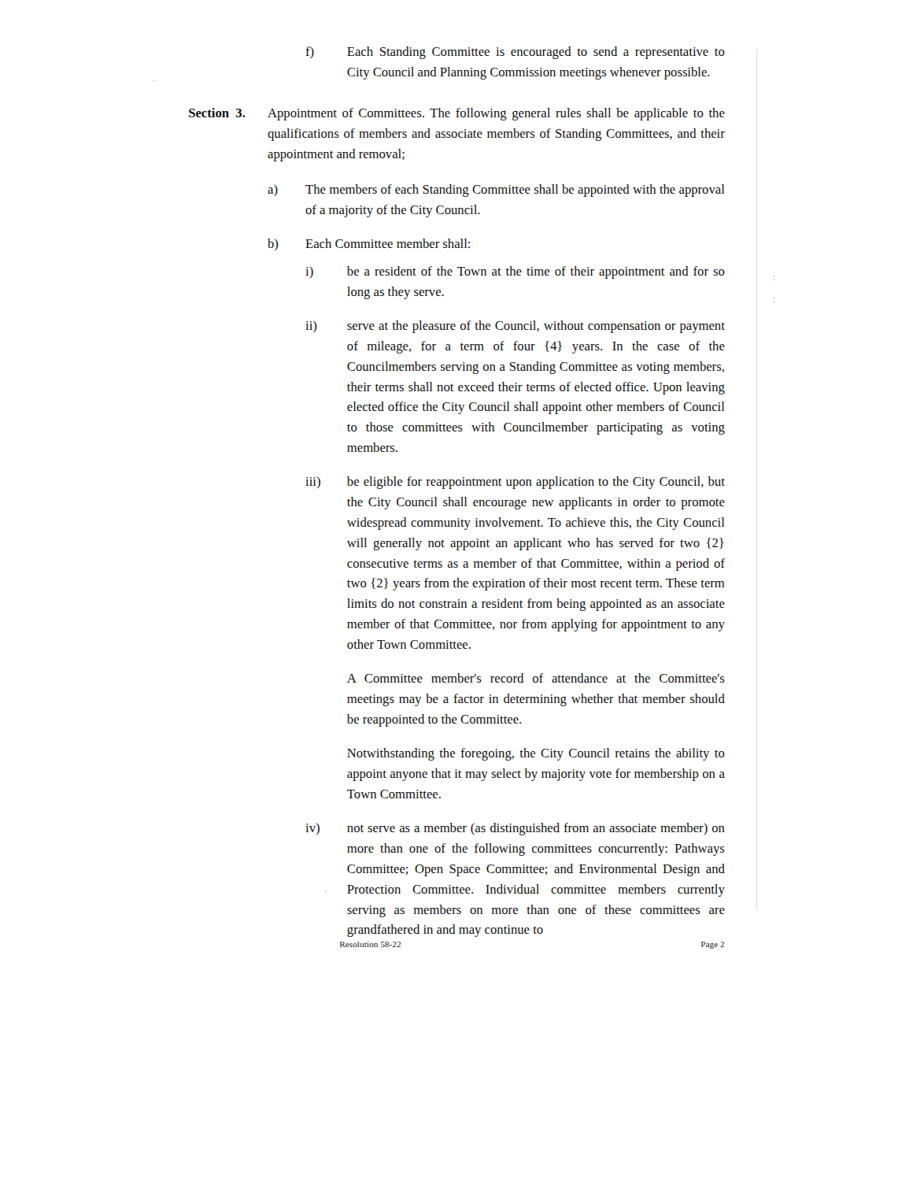. : : .
f)
Each Standing Committee is encouraged to send a representative to City Council and Planning Commission meetings whenever possible.
Section 3.
Appointment of Committees. The following general rules shall be applicable to the qualifications of members and associate members of Standing Committees, and their appointment and removal;
a)
The members of each Standing Committee shall be appointed with the approval of a majority of the City Council.
b)
Each Committee member shall:
i)
be a resident of the Town at the time of their appointment and for so long as they serve.
ii)
serve at the pleasure of the Council, without compensation or payment of mileage, for a term of four {4} years. In the case of the Councilmembers serving on a Standing Committee as voting members, their terms shall not exceed their terms of elected office. Upon leaving elected office the City Council shall appoint other members of Council to those committees with Councilmember participating as voting members.
iii)
be eligible for reappointment upon application to the City Council, but the City Council shall encourage new applicants in order to promote widespread community involvement. To achieve this, the City Council will generally not appoint an applicant who has served for two {2} consecutive terms as a member of that Committee, within a period of two {2} years from the expiration of their most recent term. These term limits do not constrain a resident from being appointed as an associate member of that Committee, nor from applying for appointment to any other Town Committee.
A Committee member's record of attendance at the Committee's meetings may be a factor in determining whether that member should be reappointed to the Committee.
Notwithstanding the foregoing, the City Council retains the ability to appoint anyone that it may select by majority vote for membership on a Town Committee.
iv)
not serve as a member (as distinguished from an associate member) on more than one of the following committees concurrently: Pathways Committee; Open Space Committee; and Environmental Design and Protection Committee. Individual committee members currently serving as members on more than one of these committees are grandfathered in and may continue to
Resolution 58-22
Page 2